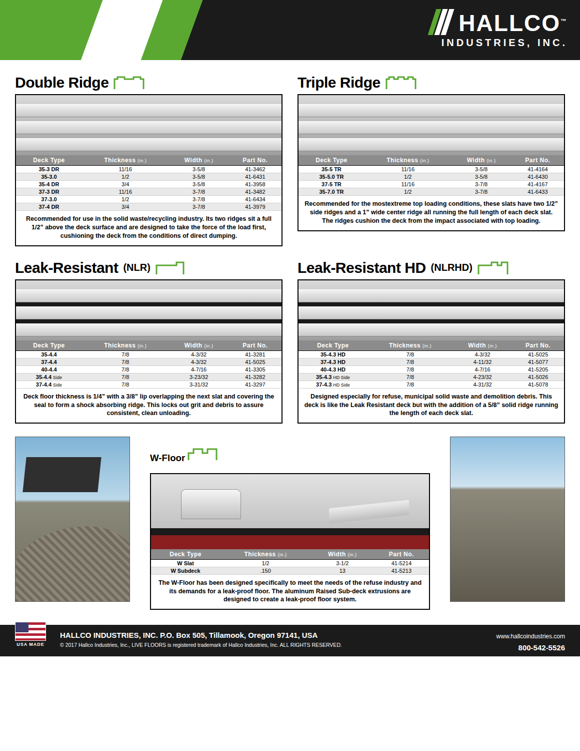HALLCO™
INDUSTRIES, INC.
Double Ridge
| Deck Type | Thickness (in.) | Width (in.) | Part No. |
| --- | --- | --- | --- |
| 35-3 DR | 11/16 | 3-5/8 | 41-3462 |
| 35-3.0 | 1/2 | 3-5/8 | 41-6431 |
| 35-4 DR | 3/4 | 3-5/8 | 41-3958 |
| 37-3 DR | 11/16 | 3-7/8 | 41-3482 |
| 37-3.0 | 1/2 | 3-7/8 | 41-6434 |
| 37-4 DR | 3/4 | 3-7/8 | 41-3979 |
Recommended for use in the solid waste/recycling industry. Its two ridges sit a full 1/2” above the deck surface and are designed to take the force of the load first, cushioning the deck from the conditions of direct dumping.
Triple Ridge
| Deck Type | Thickness (in.) | Width (in.) | Part No. |
| --- | --- | --- | --- |
| 35-5 TR | 11/16 | 3-5/8 | 41-4164 |
| 35-5.0 TR | 1/2 | 3-5/8 | 41-6430 |
| 37-5 TR | 11/16 | 3-7/8 | 41-4167 |
| 35-7.0 TR | 1/2 | 3-7/8 | 41-6433 |
Recommended for the mostextreme top loading conditions, these slats have two 1/2” side ridges and a 1” wide center ridge all running the full length of each deck slat. The ridges cushion the deck from the impact associated with top loading.
Leak-Resistant (NLR)
| Deck Type | Thickness (in.) | Width (in.) | Part No. |
| --- | --- | --- | --- |
| 35-4.4 | 7/8 | 4-3/32 | 41-3281 |
| 37-4.4 | 7/8 | 4-3/32 | 41-5025 |
| 40-4.4 | 7/8 | 4-7/16 | 41-3305 |
| 35-4.4 Side | 7/8 | 3-23/32 | 41-3282 |
| 37-4.4 Side | 7/8 | 3-31/32 | 41-3297 |
Deck floor thickness is 1/4” with a 3/8” lip overlapping the next slat and covering the seal to form a shock absorbing ridge. This locks out grit and debris to assure consistent, clean unloading.
Leak-Resistant HD (NLRHD)
| Deck Type | Thickness (in.) | Width (in.) | Part No. |
| --- | --- | --- | --- |
| 35-4.3 HD | 7/8 | 4-3/32 | 41-5025 |
| 37-4.3 HD | 7/8 | 4-11/32 | 41-5077 |
| 40-4.3 HD | 7/8 | 4-7/16 | 41-5205 |
| 35-4.3 HD Side | 7/8 | 4-23/32 | 41-5026 |
| 37-4.3 HD Side | 7/8 | 4-31/32 | 41-5078 |
Designed especially for refuse, municipal solid waste and demolition debris. This deck is like the Leak Resistant deck but with the addition of a 5/8” solid ridge running the length of each deck slat.
W-Floor
| Deck Type | Thickness (in.) | Width (in.) | Part No. |
| --- | --- | --- | --- |
| W Slat | 1/2 | 3-1/2 | 41-5214 |
| W Subdeck | .150 | 13 | 41-5213 |
The W-Floor has been designed specifically to meet the needs of the refuse industry and its demands for a leak-proof floor. The aluminum Raised Sub-deck extrusions are designed to create a leak-proof floor system.
USA MADE
HALLCO INDUSTRIES, INC. P.O. Box 505, Tillamook, Oregon 97141, USA
© 2017 Hallco Industries, Inc., LIVE FLOORS is registered trademark of Hallco Industries, Inc. ALL RIGHTS RESERVED.
www.hallcoindustries.com
800-542-5526